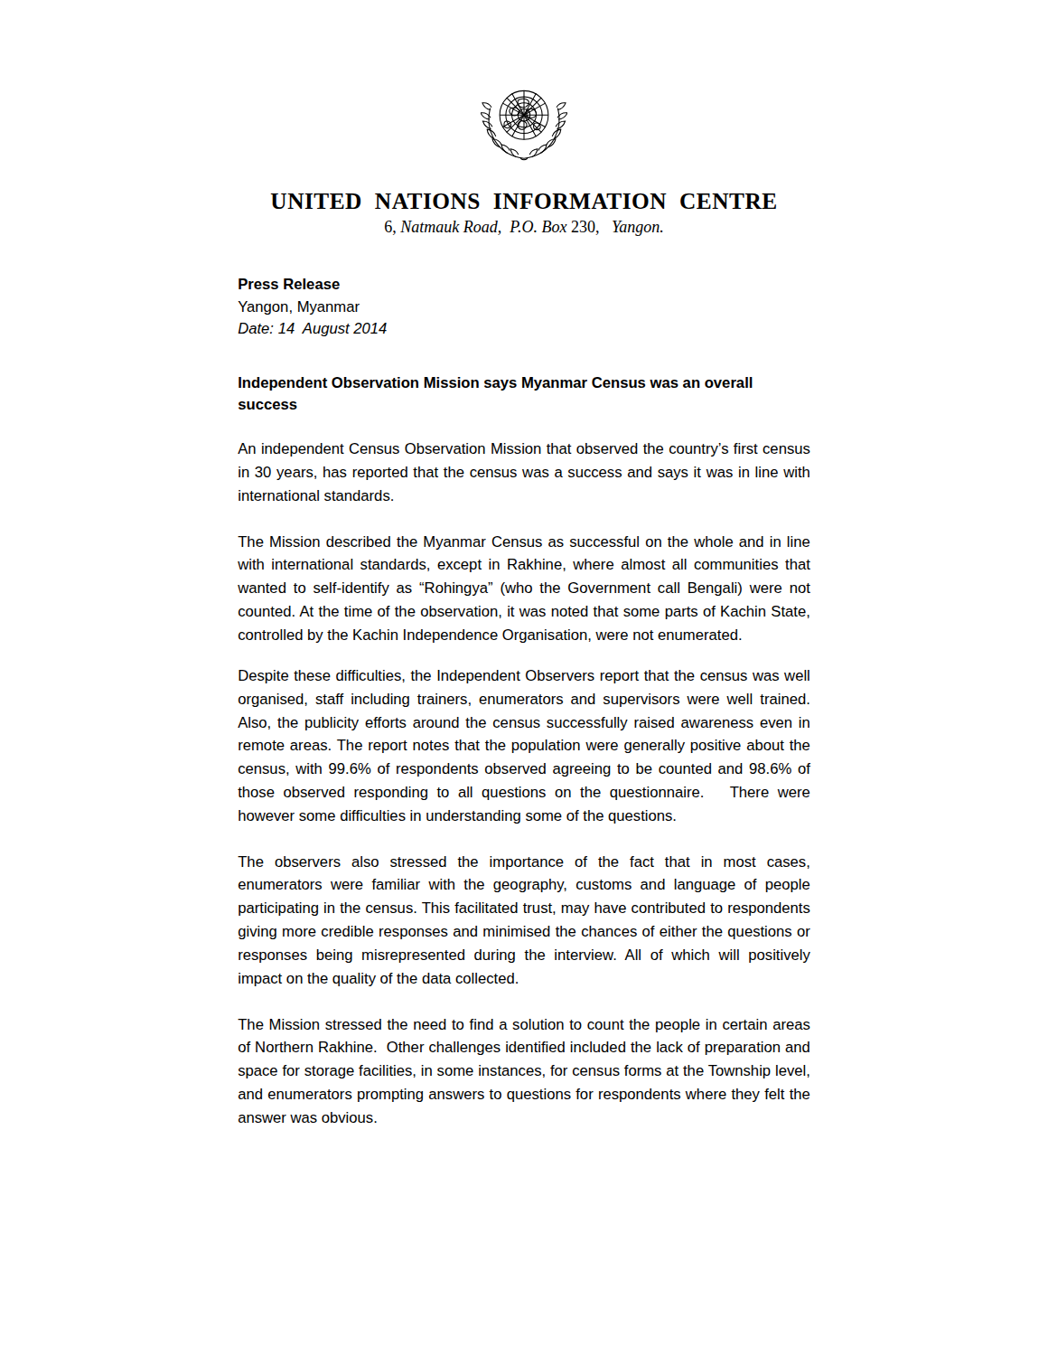UNITED NATIONS INFORMATION CENTRE
6, Natmauk Road, P.O. Box 230, Yangon.
Press Release
Yangon, Myanmar
Date: 14 August 2014
Independent Observation Mission says Myanmar Census was an overall success
An independent Census Observation Mission that observed the country’s first census in 30 years, has reported that the census was a success and says it was in line with international standards.
The Mission described the Myanmar Census as successful on the whole and in line with international standards, except in Rakhine, where almost all communities that wanted to self-identify as “Rohingya” (who the Government call Bengali) were not counted. At the time of the observation, it was noted that some parts of Kachin State, controlled by the Kachin Independence Organisation, were not enumerated.
Despite these difficulties, the Independent Observers report that the census was well organised, staff including trainers, enumerators and supervisors were well trained. Also, the publicity efforts around the census successfully raised awareness even in remote areas. The report notes that the population were generally positive about the census, with 99.6% of respondents observed agreeing to be counted and 98.6% of those observed responding to all questions on the questionnaire. There were however some difficulties in understanding some of the questions.
The observers also stressed the importance of the fact that in most cases, enumerators were familiar with the geography, customs and language of people participating in the census. This facilitated trust, may have contributed to respondents giving more credible responses and minimised the chances of either the questions or responses being misrepresented during the interview. All of which will positively impact on the quality of the data collected.
The Mission stressed the need to find a solution to count the people in certain areas of Northern Rakhine. Other challenges identified included the lack of preparation and space for storage facilities, in some instances, for census forms at the Township level, and enumerators prompting answers to questions for respondents where they felt the answer was obvious.